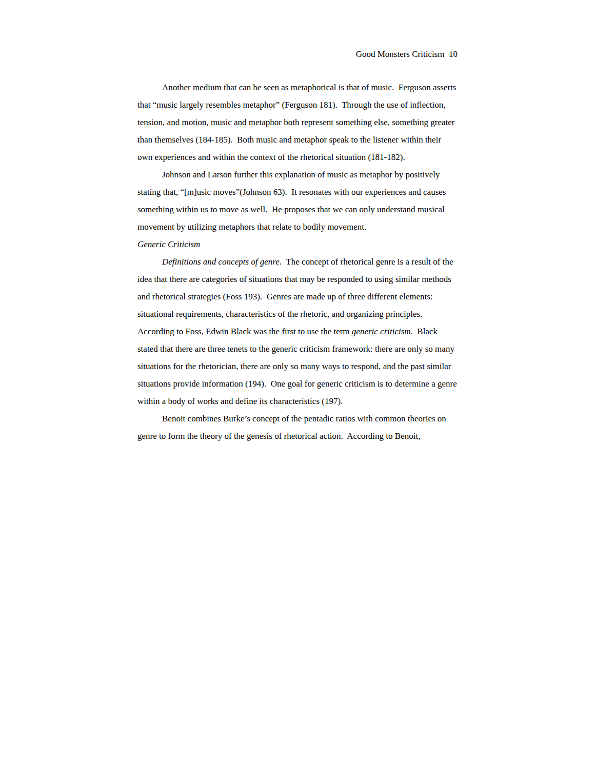Good Monsters Criticism 10
Another medium that can be seen as metaphorical is that of music. Ferguson asserts that “music largely resembles metaphor” (Ferguson 181). Through the use of inflection, tension, and motion, music and metaphor both represent something else, something greater than themselves (184-185). Both music and metaphor speak to the listener within their own experiences and within the context of the rhetorical situation (181-182).
Johnson and Larson further this explanation of music as metaphor by positively stating that, “[m]usic moves”(Johnson 63). It resonates with our experiences and causes something within us to move as well. He proposes that we can only understand musical movement by utilizing metaphors that relate to bodily movement.
Generic Criticism
Definitions and concepts of genre. The concept of rhetorical genre is a result of the idea that there are categories of situations that may be responded to using similar methods and rhetorical strategies (Foss 193). Genres are made up of three different elements: situational requirements, characteristics of the rhetoric, and organizing principles. According to Foss, Edwin Black was the first to use the term generic criticism. Black stated that there are three tenets to the generic criticism framework: there are only so many situations for the rhetorician, there are only so many ways to respond, and the past similar situations provide information (194). One goal for generic criticism is to determine a genre within a body of works and define its characteristics (197).
Benoit combines Burke’s concept of the pentadic ratios with common theories on genre to form the theory of the genesis of rhetorical action. According to Benoit,